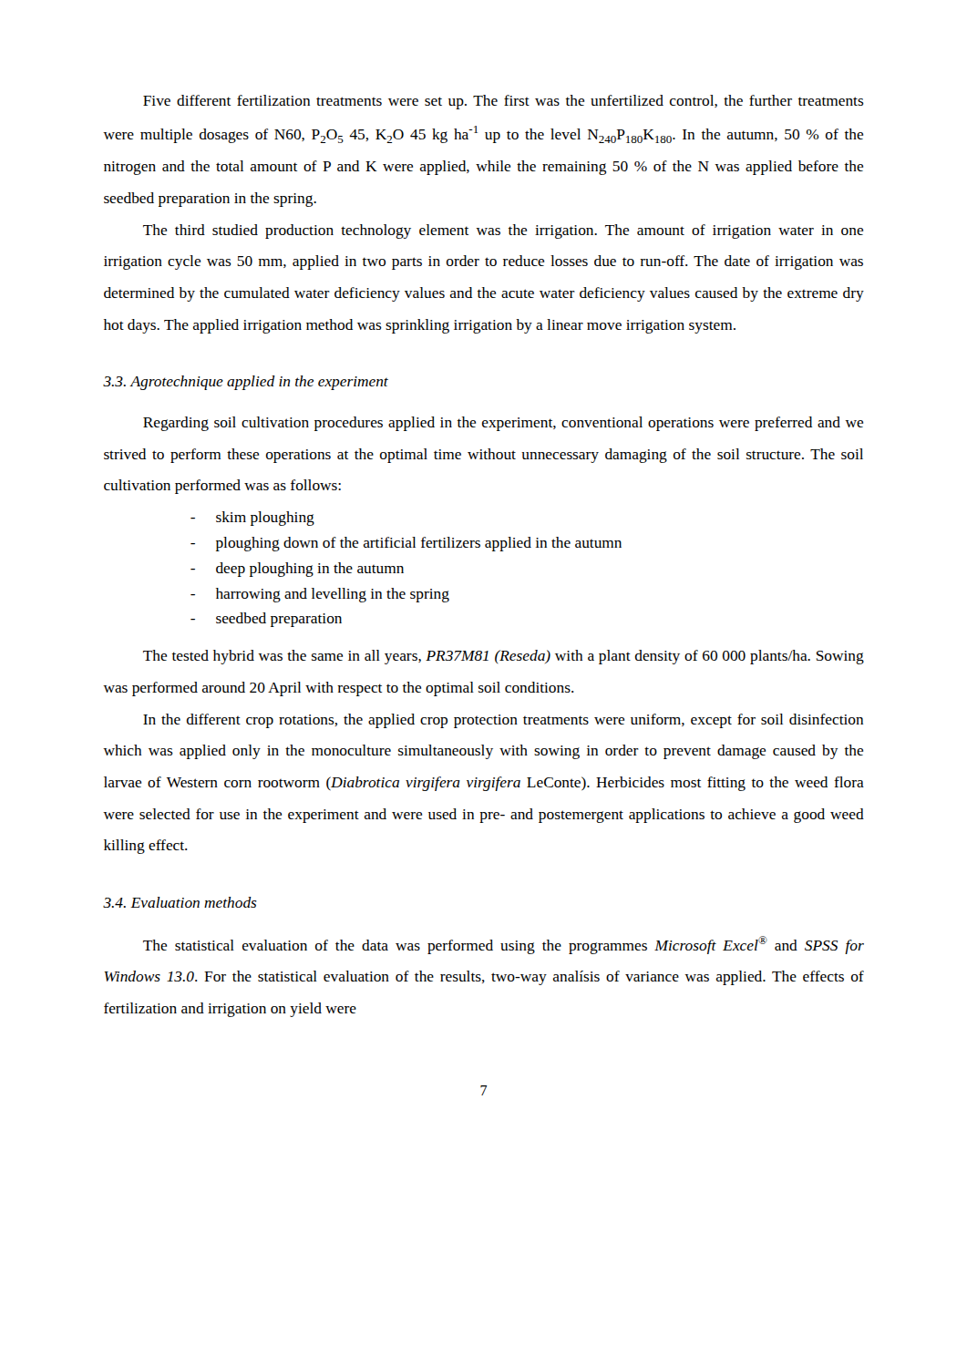Five different fertilization treatments were set up. The first was the unfertilized control, the further treatments were multiple dosages of N60, P2O5 45, K2O 45 kg ha-1 up to the level N240P180K180. In the autumn, 50 % of the nitrogen and the total amount of P and K were applied, while the remaining 50 % of the N was applied before the seedbed preparation in the spring.
The third studied production technology element was the irrigation. The amount of irrigation water in one irrigation cycle was 50 mm, applied in two parts in order to reduce losses due to run-off. The date of irrigation was determined by the cumulated water deficiency values and the acute water deficiency values caused by the extreme dry hot days. The applied irrigation method was sprinkling irrigation by a linear move irrigation system.
3.3. Agrotechnique applied in the experiment
Regarding soil cultivation procedures applied in the experiment, conventional operations were preferred and we strived to perform these operations at the optimal time without unnecessary damaging of the soil structure. The soil cultivation performed was as follows:
skim ploughing
ploughing down of the artificial fertilizers applied in the autumn
deep ploughing in the autumn
harrowing and levelling in the spring
seedbed preparation
The tested hybrid was the same in all years, PR37M81 (Reseda) with a plant density of 60 000 plants/ha. Sowing was performed around 20 April with respect to the optimal soil conditions.
In the different crop rotations, the applied crop protection treatments were uniform, except for soil disinfection which was applied only in the monoculture simultaneously with sowing in order to prevent damage caused by the larvae of Western corn rootworm (Diabrotica virgifera virgifera LeConte). Herbicides most fitting to the weed flora were selected for use in the experiment and were used in pre- and postemergent applications to achieve a good weed killing effect.
3.4. Evaluation methods
The statistical evaluation of the data was performed using the programmes Microsoft Excel® and SPSS for Windows 13.0. For the statistical evaluation of the results, two-way analísis of variance was applied. The effects of fertilization and irrigation on yield were
7